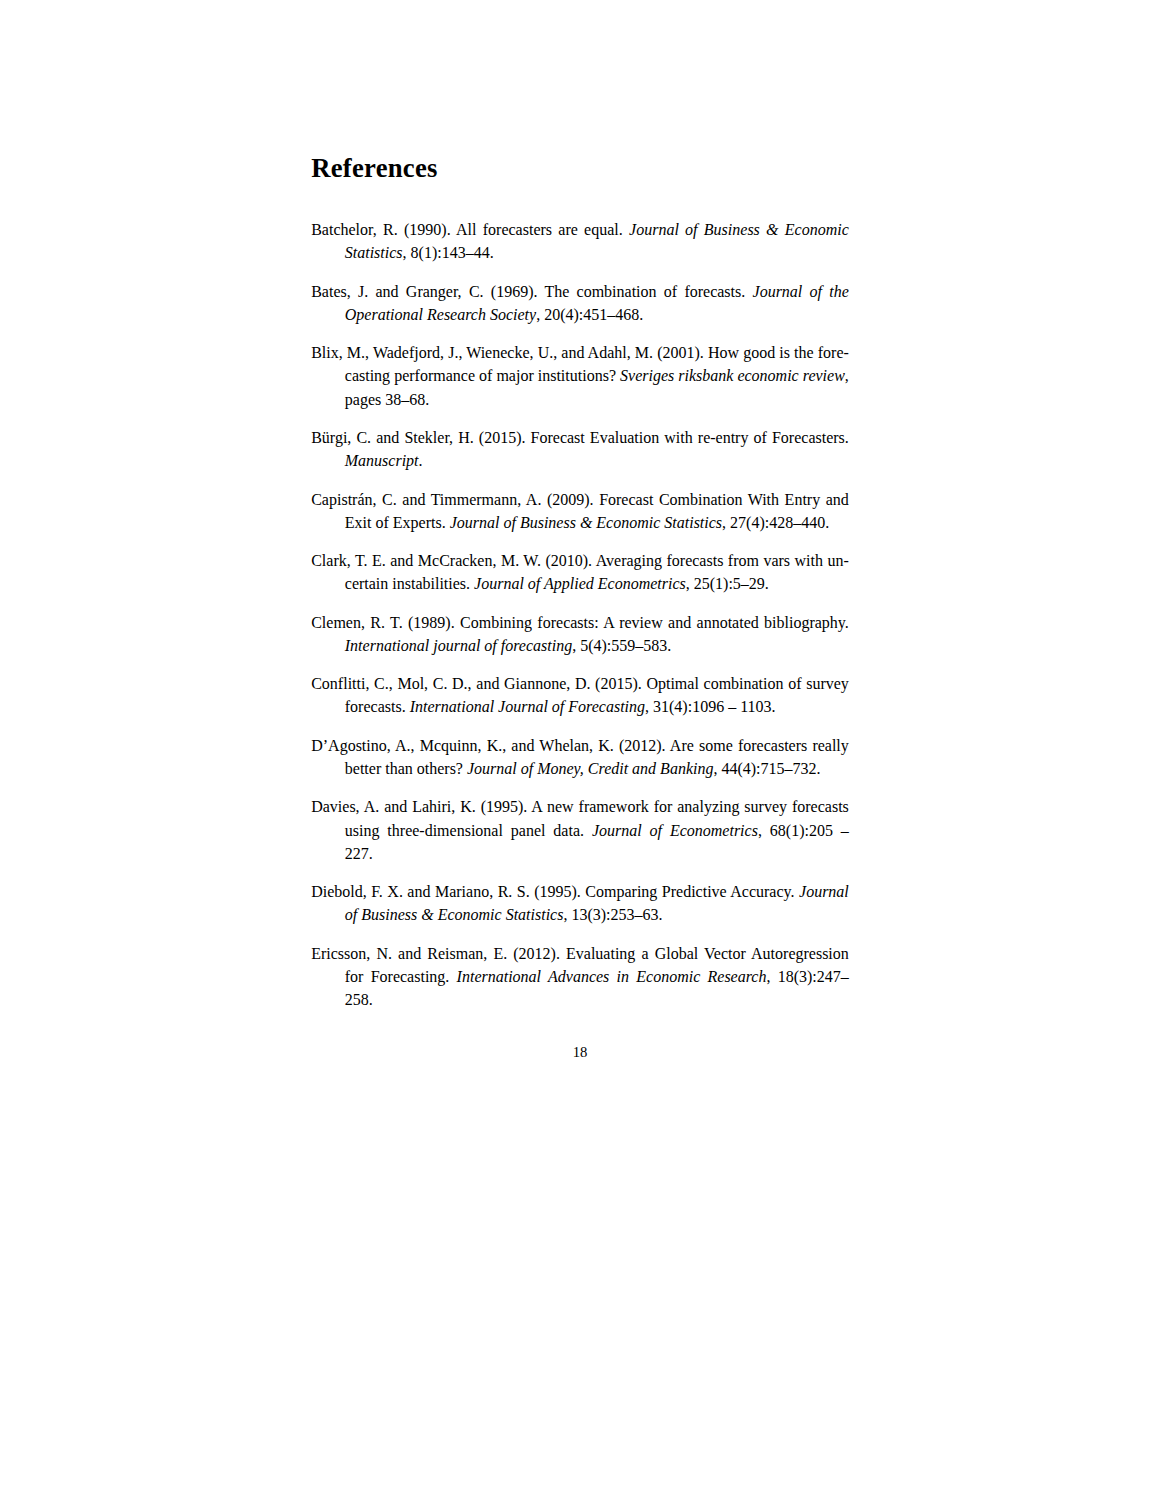References
Batchelor, R. (1990). All forecasters are equal. Journal of Business & Economic Statistics, 8(1):143–44.
Bates, J. and Granger, C. (1969). The combination of forecasts. Journal of the Operational Research Society, 20(4):451–468.
Blix, M., Wadefjord, J., Wienecke, U., and Adahl, M. (2001). How good is the forecasting performance of major institutions? Sveriges riksbank economic review, pages 38–68.
Bürgi, C. and Stekler, H. (2015). Forecast Evaluation with re-entry of Forecasters. Manuscript.
Capistrán, C. and Timmermann, A. (2009). Forecast Combination With Entry and Exit of Experts. Journal of Business & Economic Statistics, 27(4):428–440.
Clark, T. E. and McCracken, M. W. (2010). Averaging forecasts from vars with uncertain instabilities. Journal of Applied Econometrics, 25(1):5–29.
Clemen, R. T. (1989). Combining forecasts: A review and annotated bibliography. International journal of forecasting, 5(4):559–583.
Conflitti, C., Mol, C. D., and Giannone, D. (2015). Optimal combination of survey forecasts. International Journal of Forecasting, 31(4):1096 – 1103.
D’Agostino, A., Mcquinn, K., and Whelan, K. (2012). Are some forecasters really better than others? Journal of Money, Credit and Banking, 44(4):715–732.
Davies, A. and Lahiri, K. (1995). A new framework for analyzing survey forecasts using three-dimensional panel data. Journal of Econometrics, 68(1):205 – 227.
Diebold, F. X. and Mariano, R. S. (1995). Comparing Predictive Accuracy. Journal of Business & Economic Statistics, 13(3):253–63.
Ericsson, N. and Reisman, E. (2012). Evaluating a Global Vector Autoregression for Forecasting. International Advances in Economic Research, 18(3):247–258.
18